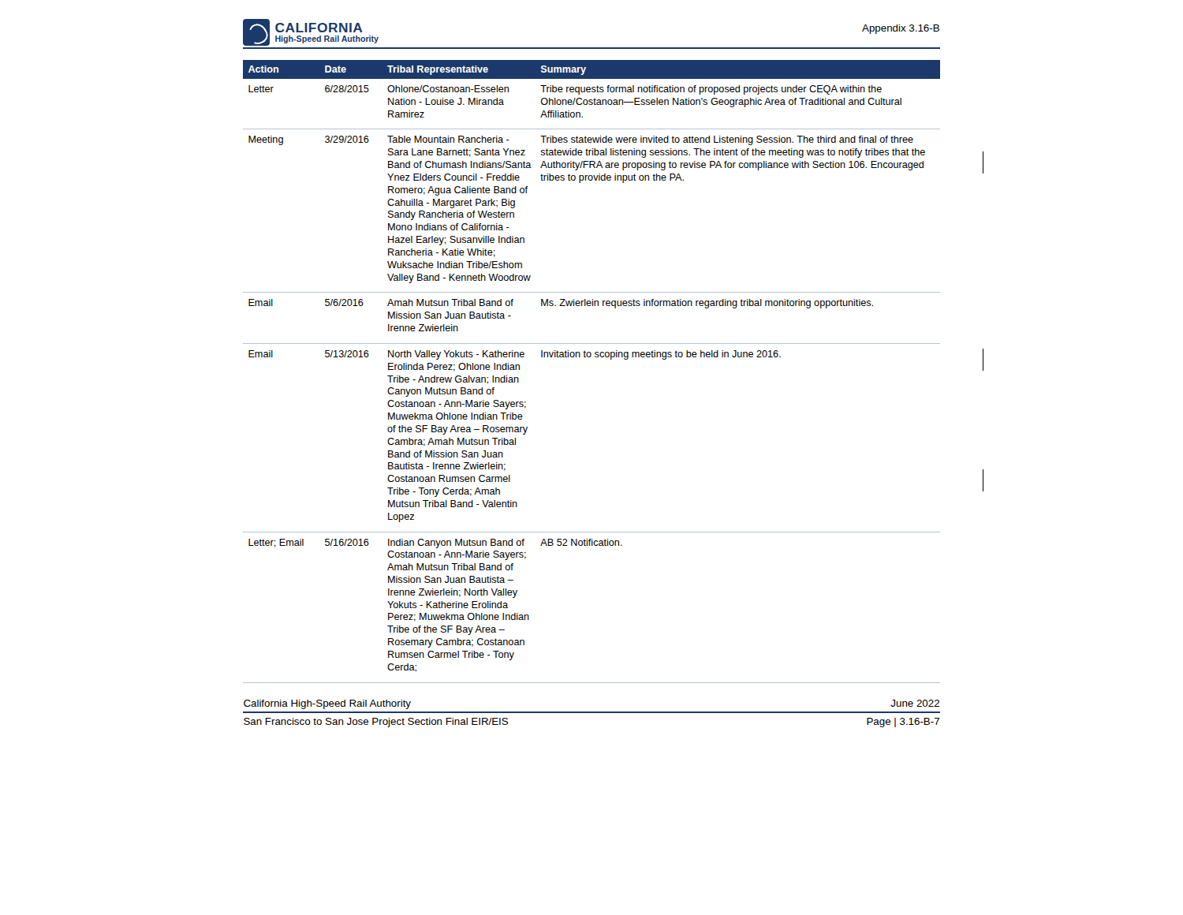CALIFORNIA
High-Speed Rail Authority
Appendix 3.16-B
| Action | Date | Tribal Representative | Summary |
| --- | --- | --- | --- |
| Letter | 6/28/2015 | Ohlone/Costanoan-Esselen Nation - Louise J. Miranda Ramirez | Tribe requests formal notification of proposed projects under CEQA within the Ohlone/Costanoan—Esselen Nation's Geographic Area of Traditional and Cultural Affiliation. |
| Meeting | 3/29/2016 | Table Mountain Rancheria - Sara Lane Barnett; Santa Ynez Band of Chumash Indians/Santa Ynez Elders Council - Freddie Romero; Agua Caliente Band of Cahuilla - Margaret Park; Big Sandy Rancheria of Western Mono Indians of California - Hazel Earley; Susanville Indian Rancheria - Katie White; Wuksache Indian Tribe/Eshom Valley Band - Kenneth Woodrow | Tribes statewide were invited to attend Listening Session. The third and final of three statewide tribal listening sessions. The intent of the meeting was to notify tribes that the Authority/FRA are proposing to revise PA for compliance with Section 106. Encouraged tribes to provide input on the PA. |
| Email | 5/6/2016 | Amah Mutsun Tribal Band of Mission San Juan Bautista - Irenne Zwierlein | Ms. Zwierlein requests information regarding tribal monitoring opportunities. |
| Email | 5/13/2016 | North Valley Yokuts - Katherine Erolinda Perez; Ohlone Indian Tribe - Andrew Galvan; Indian Canyon Mutsun Band of Costanoan - Ann-Marie Sayers; Muwekma Ohlone Indian Tribe of the SF Bay Area – Rosemary Cambra; Amah Mutsun Tribal Band of Mission San Juan Bautista - Irenne Zwierlein; Costanoan Rumsen Carmel Tribe - Tony Cerda; Amah Mutsun Tribal Band - Valentin Lopez | Invitation to scoping meetings to be held in June 2016. |
| Letter; Email | 5/16/2016 | Indian Canyon Mutsun Band of Costanoan - Ann-Marie Sayers; Amah Mutsun Tribal Band of Mission San Juan Bautista – Irenne Zwierlein; North Valley Yokuts - Katherine Erolinda Perez; Muwekma Ohlone Indian Tribe of the SF Bay Area – Rosemary Cambra; Costanoan Rumsen Carmel Tribe - Tony Cerda; | AB 52 Notification. |
California High-Speed Rail Authority
June 2022
San Francisco to San Jose Project Section Final EIR/EIS
Page | 3.16-B-7